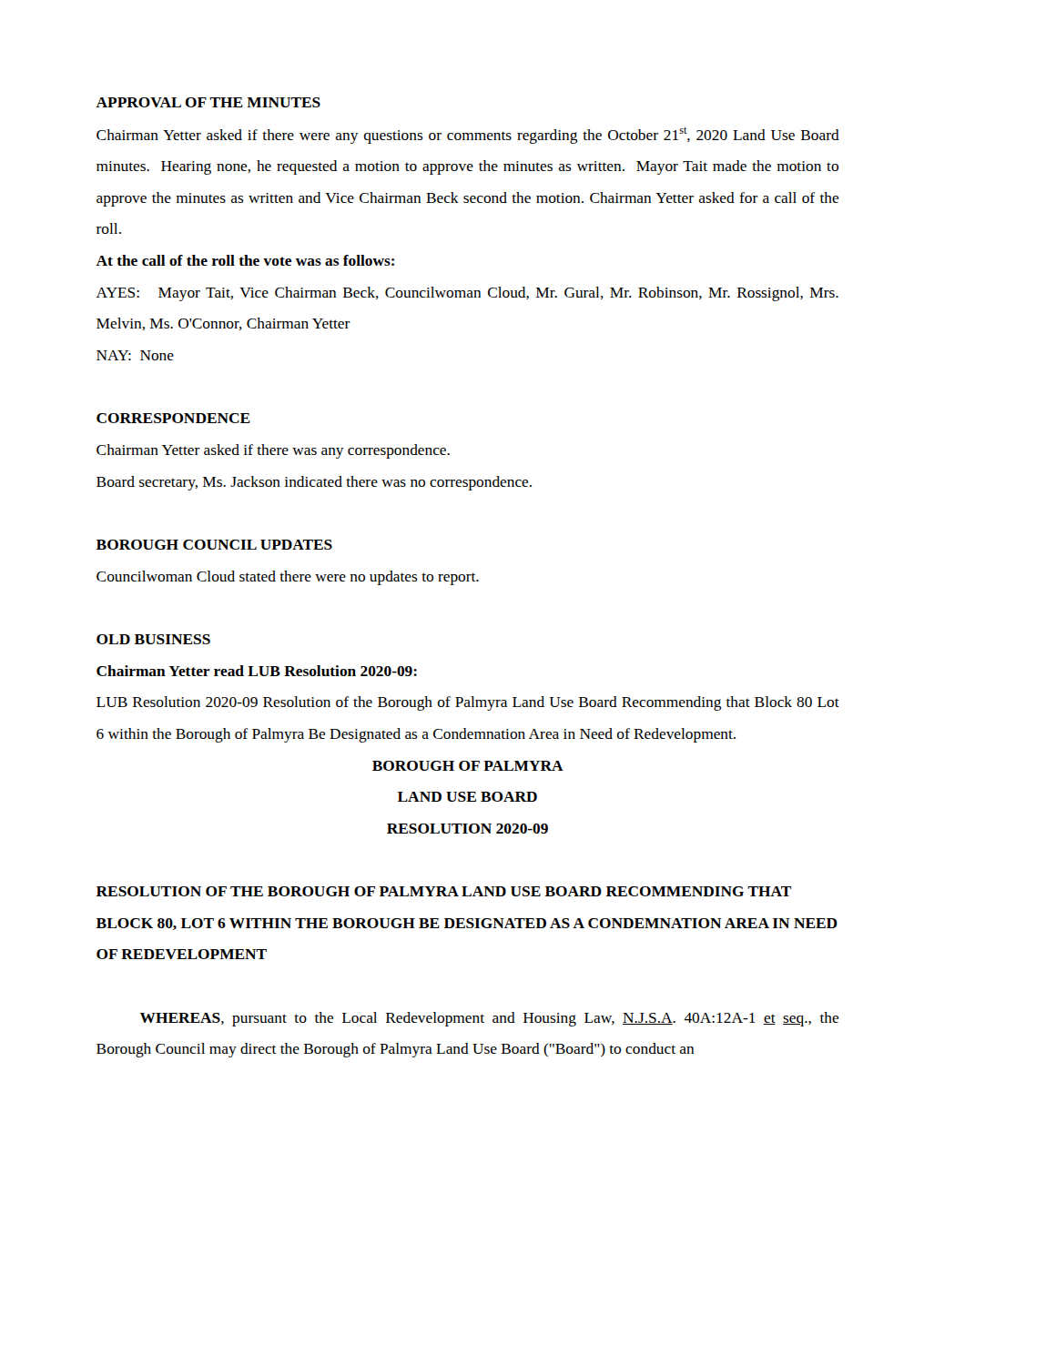APPROVAL OF THE MINUTES
Chairman Yetter asked if there were any questions or comments regarding the October 21st, 2020 Land Use Board minutes. Hearing none, he requested a motion to approve the minutes as written. Mayor Tait made the motion to approve the minutes as written and Vice Chairman Beck second the motion. Chairman Yetter asked for a call of the roll.
At the call of the roll the vote was as follows:
AYES: Mayor Tait, Vice Chairman Beck, Councilwoman Cloud, Mr. Gural, Mr. Robinson, Mr. Rossignol, Mrs. Melvin, Ms. O'Connor, Chairman Yetter
NAY: None
CORRESPONDENCE
Chairman Yetter asked if there was any correspondence.
Board secretary, Ms. Jackson indicated there was no correspondence.
BOROUGH COUNCIL UPDATES
Councilwoman Cloud stated there were no updates to report.
OLD BUSINESS
Chairman Yetter read LUB Resolution 2020-09:
LUB Resolution 2020-09 Resolution of the Borough of Palmyra Land Use Board Recommending that Block 80 Lot 6 within the Borough of Palmyra Be Designated as a Condemnation Area in Need of Redevelopment.
BOROUGH OF PALMYRA
LAND USE BOARD
RESOLUTION 2020-09
RESOLUTION OF THE BOROUGH OF PALMYRA LAND USE BOARD RECOMMENDING THAT BLOCK 80, LOT 6 WITHIN THE BOROUGH BE DESIGNATED AS A CONDEMNATION AREA IN NEED OF REDEVELOPMENT
WHEREAS, pursuant to the Local Redevelopment and Housing Law, N.J.S.A. 40A:12A-1 et seq., the Borough Council may direct the Borough of Palmyra Land Use Board ("Board") to conduct an